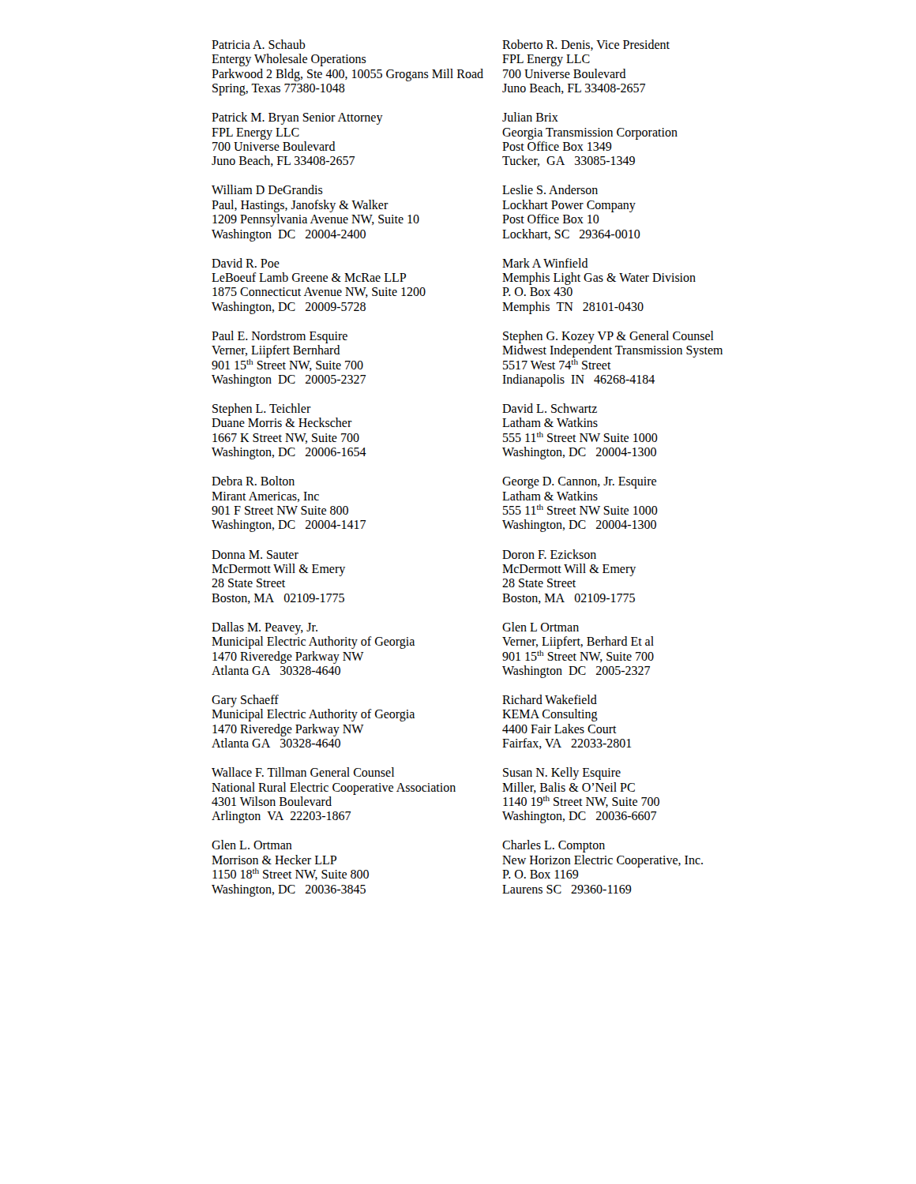| Patricia A. Schaub Entergy Wholesale Operations Parkwood 2 Bldg, Ste 400, 10055 Grogans Mill Road Spring, Texas 77380-1048 Patrick M. Bryan Senior Attorney FPL Energy LLC 700 Universe Boulevard Juno Beach, FL 33408-2657 William D DeGrandis Paul, Hastings, Janofsky & Walker 1209 Pennsylvania Avenue NW, Suite 10 Washington DC 20004-2400 David R. Poe LeBoeuf Lamb Greene & McRae LLP 1875 Connecticut Avenue NW, Suite 1200 Washington, DC 20009-5728 Paul E. Nordstrom Esquire Verner, Liipfert Bernhard 901 15 th Street NW, Suite 700 Washington DC 20005-2327 Stephen L. Teichler Duane Morris & Heckscher 1667 K Street NW, Suite 700 Washington, DC 20006-1654 Debra R. Bolton Mirant Americas, Inc 901 F Street NW Suite 800 Washington, DC 20004-1417 Donna M. Sauter McDermott Will & Emery 28 State Street Boston, MA 02109-1775 Dallas M. Peavey, Jr. Municipal Electric Authority of Georgia 1470 Riveredge Parkway NW Atlanta GA 30328-4640 Gary Schaeff Municipal Electric Authority of Georgia 1470 Riveredge Parkway NW Atlanta GA 30328-4640 Wallace F. Tillman General Counsel National Rural Electric Cooperative Association 4301 Wilson Boulevard Arlington VA 22203-1867 Glen L. Ortman Morrison & Hecker LLP 1150 18 th Street NW, Suite 800 Washington, DC 20036-3845 | Roberto R. Denis, Vice President FPL Energy LLC 700 Universe Boulevard Juno Beach, FL 33408-2657 Julian Brix Georgia Transmission Corporation Post Office Box 1349 Tucker, GA 33085-1349 Leslie S. Anderson Lockhart Power Company Post Office Box 10 Lockhart, SC 29364-0010 Mark A Winfield Memphis Light Gas & Water Division P. O. Box 430 Memphis TN 28101-0430 Stephen G. Kozey VP & General Counsel Midwest Independent Transmission System 5517 West 74 th Street Indianapolis IN 46268-4184 David L. Schwartz Latham & Watkins 555 11 th Street NW Suite 1000 Washington, DC 20004-1300 George D. Cannon, Jr. Esquire Latham & Watkins 555 11 th Street NW Suite 1000 Washington, DC 20004-1300 Doron F. Ezickson McDermott Will & Emery 28 State Street Boston, MA 02109-1775 Glen L Ortman Verner, Liipfert, Berhard Et al 901 15 th Street NW, Suite 700 Washington DC 2005-2327 Richard Wakefield KEMA Consulting 4400 Fair Lakes Court Fairfax, VA 22033-2801 Susan N. Kelly Esquire Miller, Balis & O’Neil PC 1140 19 th Street NW, Suite 700 Washington, DC 20036-6607 Charles L. Compton New Horizon Electric Cooperative, Inc. P. O. Box 1169 Laurens SC 29360-1169 |